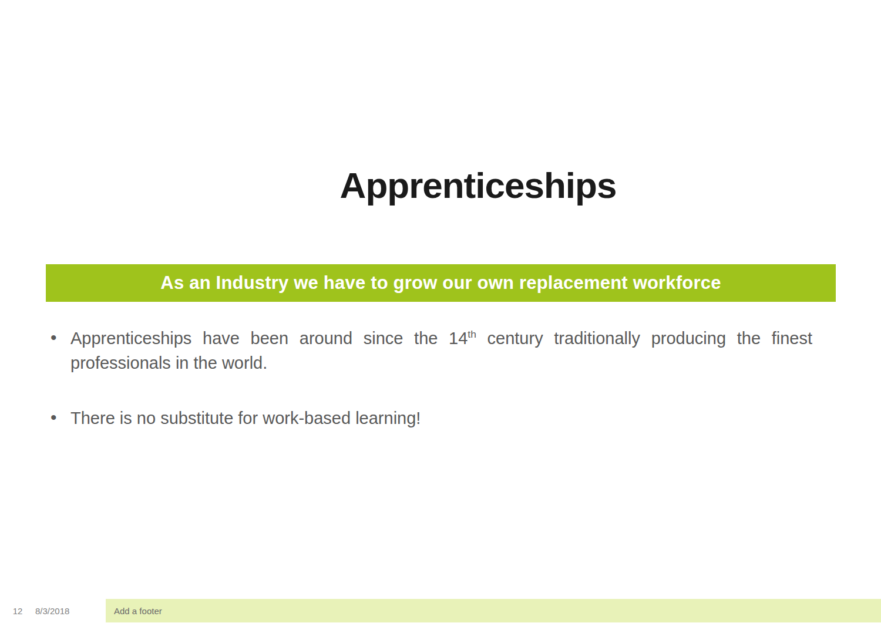Apprenticeships
As an Industry we have to grow our own replacement workforce
Apprenticeships have been around since the 14th century traditionally producing the finest professionals in the world.
There is no substitute for work-based learning!
12
8/3/2018
Add a footer